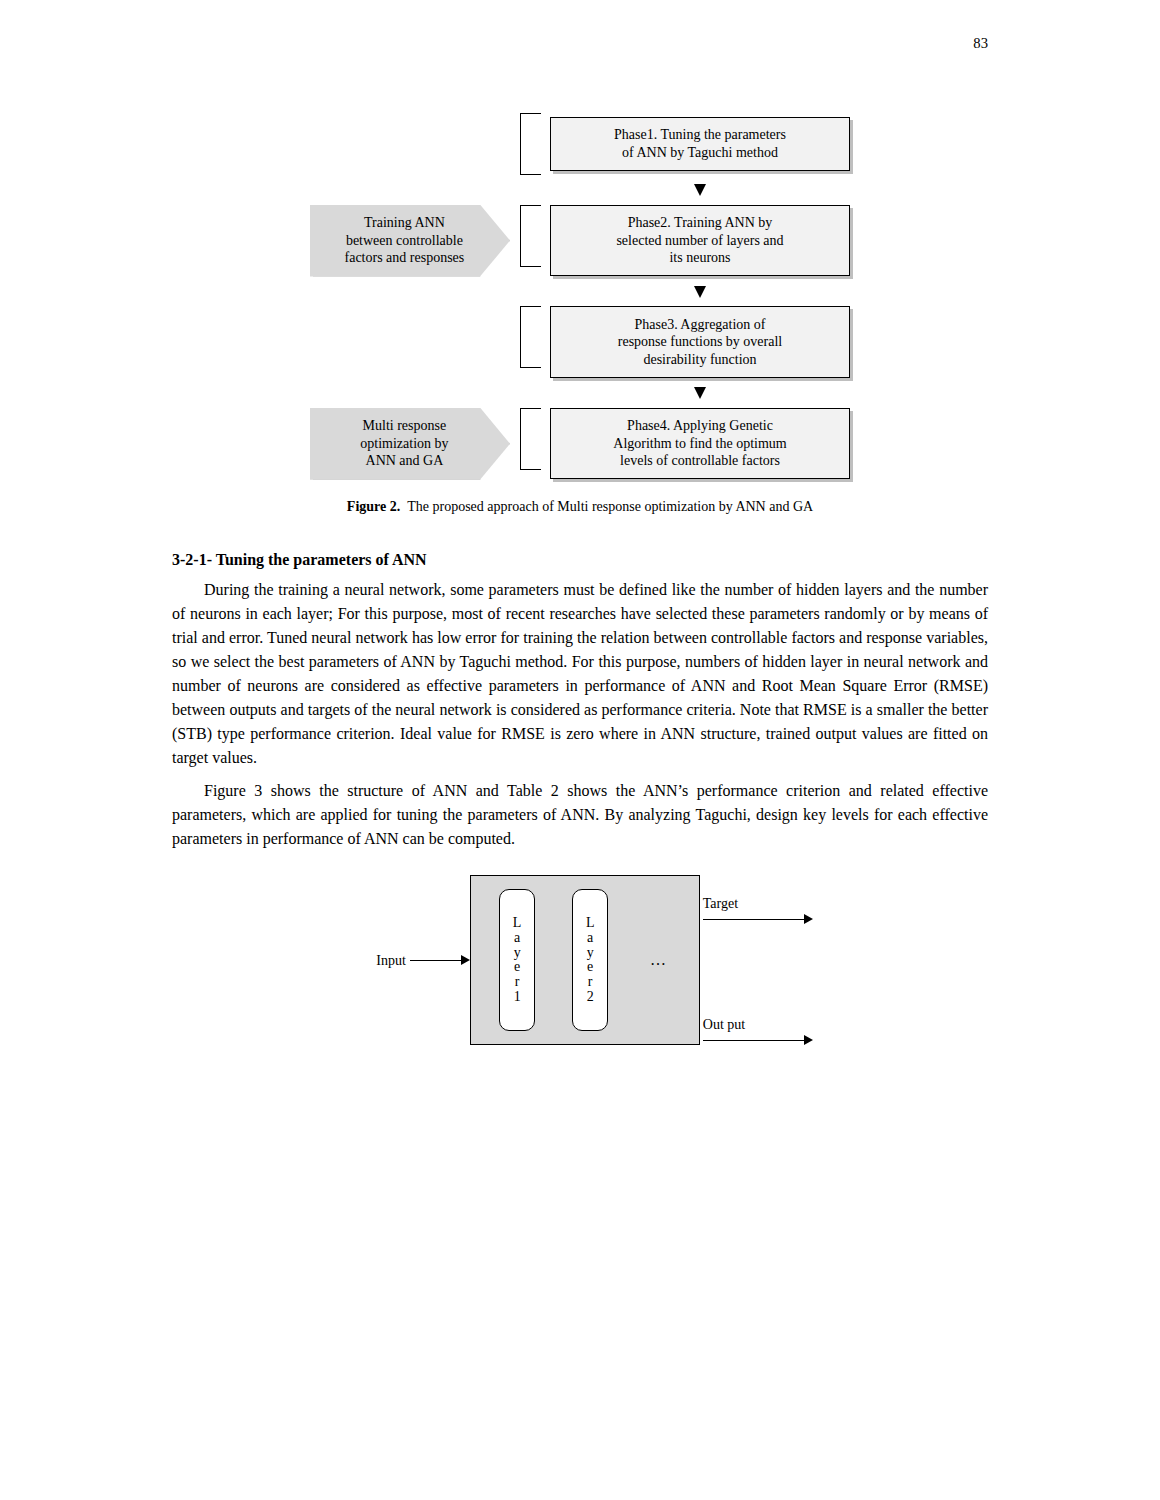83
Phase1. Tuning the parameters
of ANN by Taguchi method
Training ANN
between controllable
factors and responses
Phase2. Training ANN by
selected number of layers and
its neurons
Phase3. Aggregation of
response functions by overall
desirability function
Multi response
optimization by
ANN and GA
Phase4. Applying Genetic
Algorithm to find the optimum
levels of controllable factors
Figure 2. The proposed approach of Multi response optimization by ANN and GA
3-2-1- Tuning the parameters of ANN
During the training a neural network, some parameters must be defined like the number of hidden layers and the number of neurons in each layer; For this purpose, most of recent researches have selected these parameters randomly or by means of trial and error. Tuned neural network has low error for training the relation between controllable factors and response variables, so we select the best parameters of ANN by Taguchi method. For this purpose, numbers of hidden layer in neural network and number of neurons are considered as effective parameters in performance of ANN and Root Mean Square Error (RMSE) between outputs and targets of the neural network is considered as performance criteria. Note that RMSE is a smaller the better (STB) type performance criterion. Ideal value for RMSE is zero where in ANN structure, trained output values are fitted on target values.
Figure 3 shows the structure of ANN and Table 2 shows the ANN’s performance criterion and related effective parameters, which are applied for tuning the parameters of ANN. By analyzing Taguchi, design key levels for each effective parameters in performance of ANN can be computed.
Input
Layer 1
Layer 2
…
Target
Out put